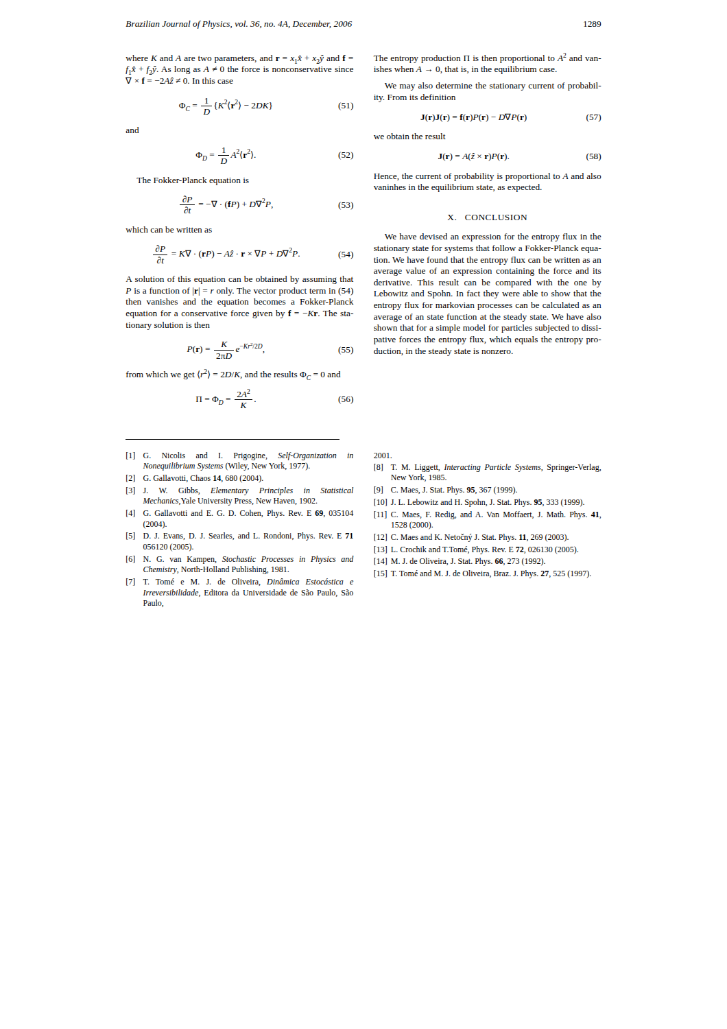Brazilian Journal of Physics, vol. 36, no. 4A, December, 2006 1289
where K and A are two parameters, and r = x1x̂ + x2ŷ and f = f1x̂ + f2ŷ. As long as A ≠ 0 the force is nonconservative since ∇ × f = −2Aẑ ≠ 0. In this case
ΦC = 1 D{K2⟨r2⟩ − 2DK}
(51)
and
ΦD = 1 D A2⟨r2⟩.
(52)
The Fokker-Planck equation is
∂P∂t = −∇ · (fP) + D∇2P,
(53)
which can be written as
∂P∂t = K∇ · (rP) − Aẑ · r × ∇P + D∇2P.
(54)
A solution of this equation can be obtained by assuming that P is a function of |r| = r only. The vector product term in (54) then vanishes and the equation becomes a Fokker-Planck equation for a conservative force given by f = −Kr. The stationary solution is then
P(r) = K 2πD e−Kr2/2D,
(55)
from which we get ⟨r2⟩ = 2D/K, and the results ΦC = 0 and
Π = ΦD = 2A2 K.
(56)
The entropy production Π is then proportional to A2 and vanishes when A → 0, that is, in the equilibrium case.
We may also determine the stationary current of probability. From its definition
J(r)J(r) = f(r)P(r) − D∇P(r)
(57)
we obtain the result
J(r) = A(ẑ × r)P(r).
(58)
Hence, the current of probability is proportional to A and also vaninhes in the equilibrium state, as expected.
X. Conclusion
We have devised an expression for the entropy flux in the stationary state for systems that follow a Fokker-Planck equation. We have found that the entropy flux can be written as an average value of an expression containing the force and its derivative. This result can be compared with the one by Lebowitz and Spohn. In fact they were able to show that the entropy flux for markovian processes can be calculated as an average of an state function at the steady state. We have also shown that for a simple model for particles subjected to dissipative forces the entropy flux, which equals the entropy production, in the steady state is nonzero.
G. Nicolis and I. Prigogine, Self-Organization in Nonequilibrium Systems (Wiley, New York, 1977).
G. Gallavotti, Chaos 14, 680 (2004).
J. W. Gibbs, Elementary Principles in Statistical Mechanics,Yale University Press, New Haven, 1902.
G. Gallavotti and E. G. D. Cohen, Phys. Rev. E 69, 035104 (2004).
D. J. Evans, D. J. Searles, and L. Rondoni, Phys. Rev. E 71 056120 (2005).
N. G. van Kampen, Stochastic Processes in Physics and Chemistry, North-Holland Publishing, 1981.
T. Tomé e M. J. de Oliveira, Dinâmica Estocástica e Irreversibilidade, Editora da Universidade de São Paulo, São Paulo,
2001.
T. M. Liggett, Interacting Particle Systems, Springer-Verlag, New York, 1985.
C. Maes, J. Stat. Phys. 95, 367 (1999).
J. L. Lebowitz and H. Spohn, J. Stat. Phys. 95, 333 (1999).
C. Maes, F. Redig, and A. Van Moffaert, J. Math. Phys. 41, 1528 (2000).
C. Maes and K. Netočný J. Stat. Phys. 11, 269 (2003).
L. Crochik and T.Tomé, Phys. Rev. E 72, 026130 (2005).
M. J. de Oliveira, J. Stat. Phys. 66, 273 (1992).
T. Tomé and M. J. de Oliveira, Braz. J. Phys. 27, 525 (1997).